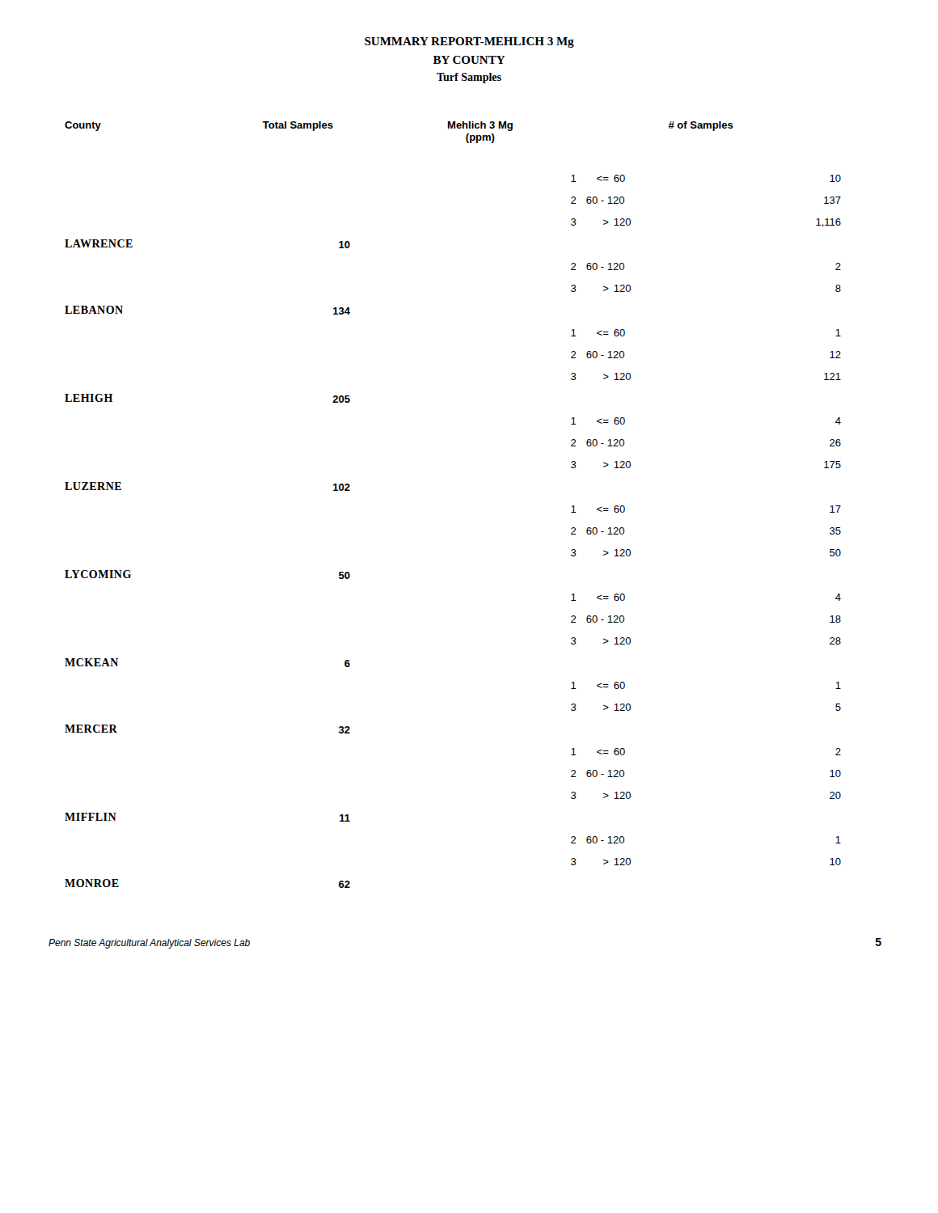SUMMARY REPORT-MEHLICH 3 Mg
BY COUNTY
Turf Samples
| County | Total Samples | Mehlich 3 Mg (ppm) | # of Samples |
| --- | --- | --- | --- |
| | | 1 | <= 60 | 10 |
| | | 2 | 60 - 120 | 137 |
| | | 3 | > 120 | 1,116 |
| LAWRENCE | 10 | | | |
| | | 2 | 60 - 120 | 2 |
| | | 3 | > 120 | 8 |
| LEBANON | 134 | | | |
| | | 1 | <= 60 | 1 |
| | | 2 | 60 - 120 | 12 |
| | | 3 | > 120 | 121 |
| LEHIGH | 205 | | | |
| | | 1 | <= 60 | 4 |
| | | 2 | 60 - 120 | 26 |
| | | 3 | > 120 | 175 |
| LUZERNE | 102 | | | |
| | | 1 | <= 60 | 17 |
| | | 2 | 60 - 120 | 35 |
| | | 3 | > 120 | 50 |
| LYCOMING | 50 | | | |
| | | 1 | <= 60 | 4 |
| | | 2 | 60 - 120 | 18 |
| | | 3 | > 120 | 28 |
| MCKEAN | 6 | | | |
| | | 1 | <= 60 | 1 |
| | | 3 | > 120 | 5 |
| MERCER | 32 | | | |
| | | 1 | <= 60 | 2 |
| | | 2 | 60 - 120 | 10 |
| | | 3 | > 120 | 20 |
| MIFFLIN | 11 | | | |
| | | 2 | 60 - 120 | 1 |
| | | 3 | > 120 | 10 |
| MONROE | 62 | | | |
Penn State Agricultural Analytical Services Lab
5